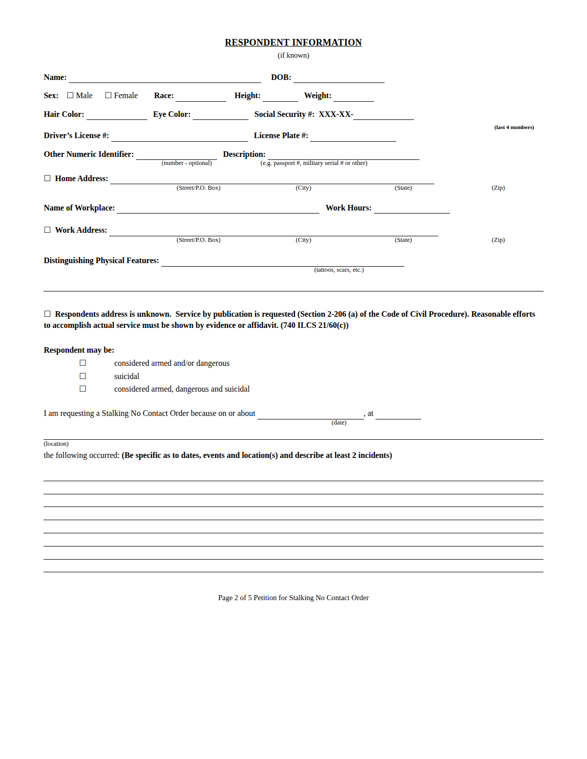RESPONDENT INFORMATION
(if known)
Name: DOB:
Sex: ☐ Male ☐ Female Race: Height: Weight:
Hair Color: Eye Color: Social Security #: XXX-XX-
(last 4 numbers)
Driver’s License #: License Plate #:
Other Numeric Identifier: Description:
(number - optional) (e.g. passport #, military serial # or other)
☐ Home Address:
| | (Street/P.O. Box) | (City) | (State) | (Zip) |
Name of Workplace: Work Hours:
☐ Work Address:
| | (Street/P.O. Box) | (City) | (State) | (Zip) |
Distinguishing Physical Features:
(tattoos, scars, etc.)
☐ Respondents address is unknown. Service by publication is requested (Section 2-206 (a) of the Code of Civil Procedure). Reasonable efforts to accomplish actual service must be shown by evidence or affidavit. (740 ILCS 21/60(c))
Respondent may be:
☐ considered armed and/or dangerous
☐ suicidal
☐ considered armed, dangerous and suicidal
I am requesting a Stalking No Contact Order because on or about , at
(date)
(location)
the following occurred: (Be specific as to dates, events and location(s) and describe at least 2 incidents)
Page 2 of 5 Petition for Stalking No Contact Order